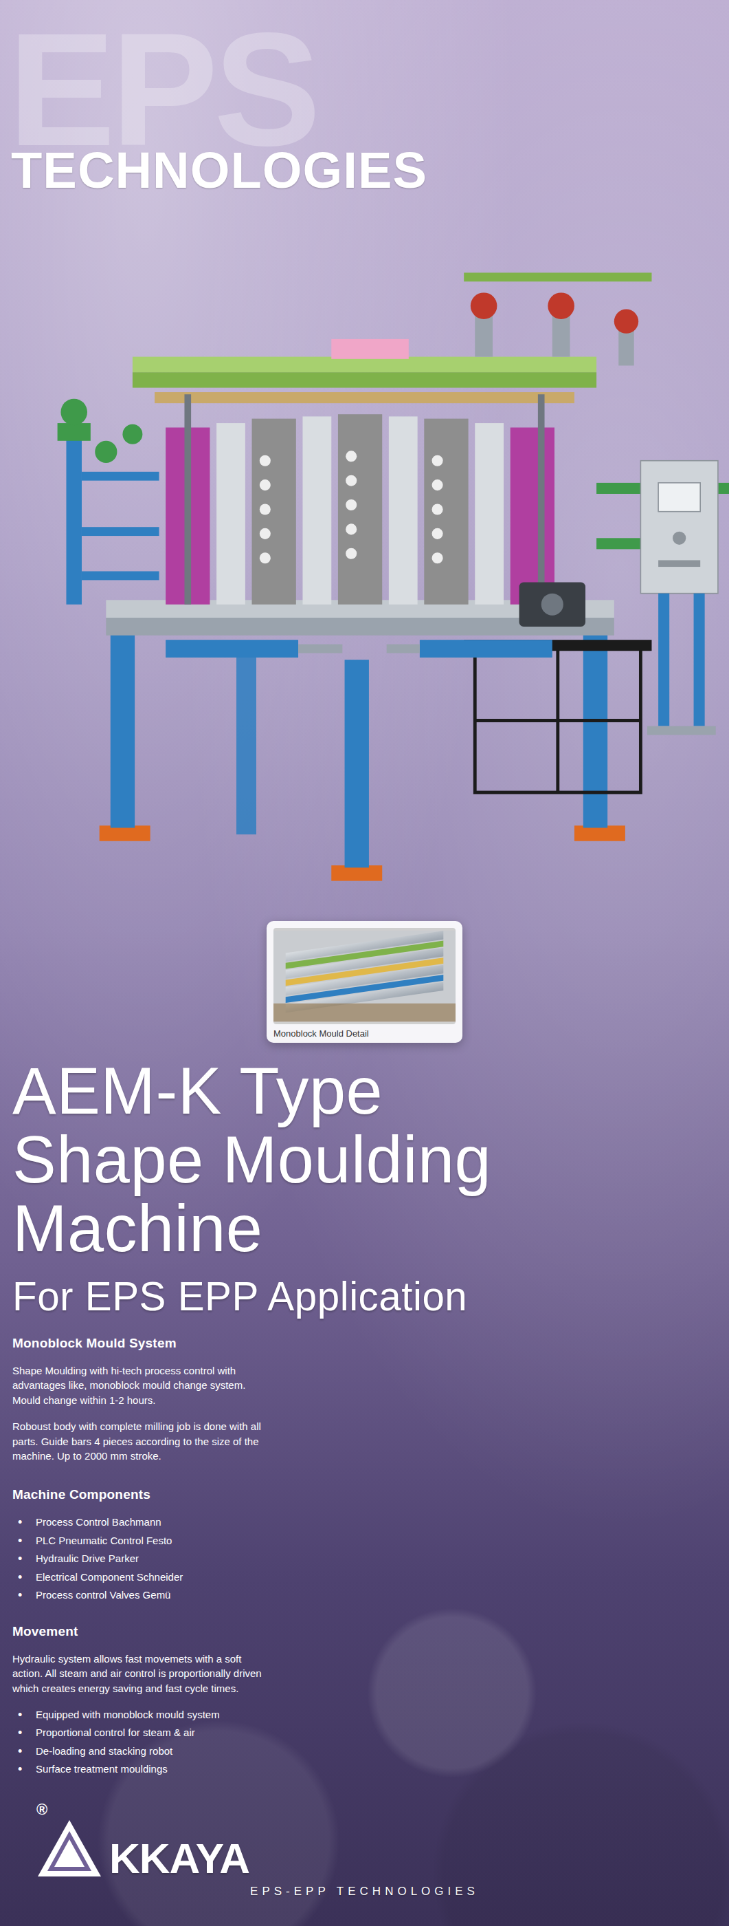EPS
TECHNOLOGIES
Monoblock Mould Detail
AEM-K Type Shape Moulding Machine
For EPS EPP Application
Monoblock Mould System
Shape Moulding with hi-tech process control with advantages like, monoblock mould change system. Mould change within 1-2 hours.
Roboust body with complete milling job is done with all parts. Guide bars 4 pieces according to the size of the machine. Up to 2000 mm stroke.
Machine Components
Process Control Bachmann
PLC Pneumatic Control Festo
Hydraulic Drive Parker
Electrical Component Schneider
Process control Valves Gemü
Movement
Hydraulic system allows fast movemets with a soft action. All steam and air control is proportionally driven which creates energy saving and fast cycle times.
Equipped with monoblock mould system
Proportional control for steam & air
De-loading and stacking robot
Surface treatment mouldings
®
KKAYA
EPS-EPP TECHNOLOGIES